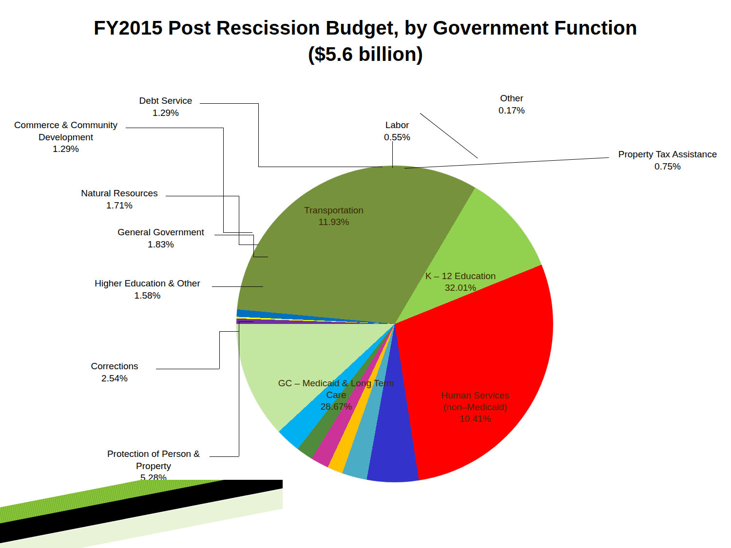FY2015 Post Rescission Budget, by Government Function ($5.6 billion)
K – 12 Education
32.01%
Human Services
(non–Medicaid)
10.41%
GC – Medicaid & Long Term Care
28.67%
Transportation
11.93%
Debt Service
1.29%
Commerce & Community Development
1.29%
Natural Resources
1.71%
General Government
1.83%
Higher Education & Other
1.58%
Corrections
2.54%
Protection of Person & Property
5.28%
Labor
0.55%
Other
0.17%
Property Tax Assistance
0.75%